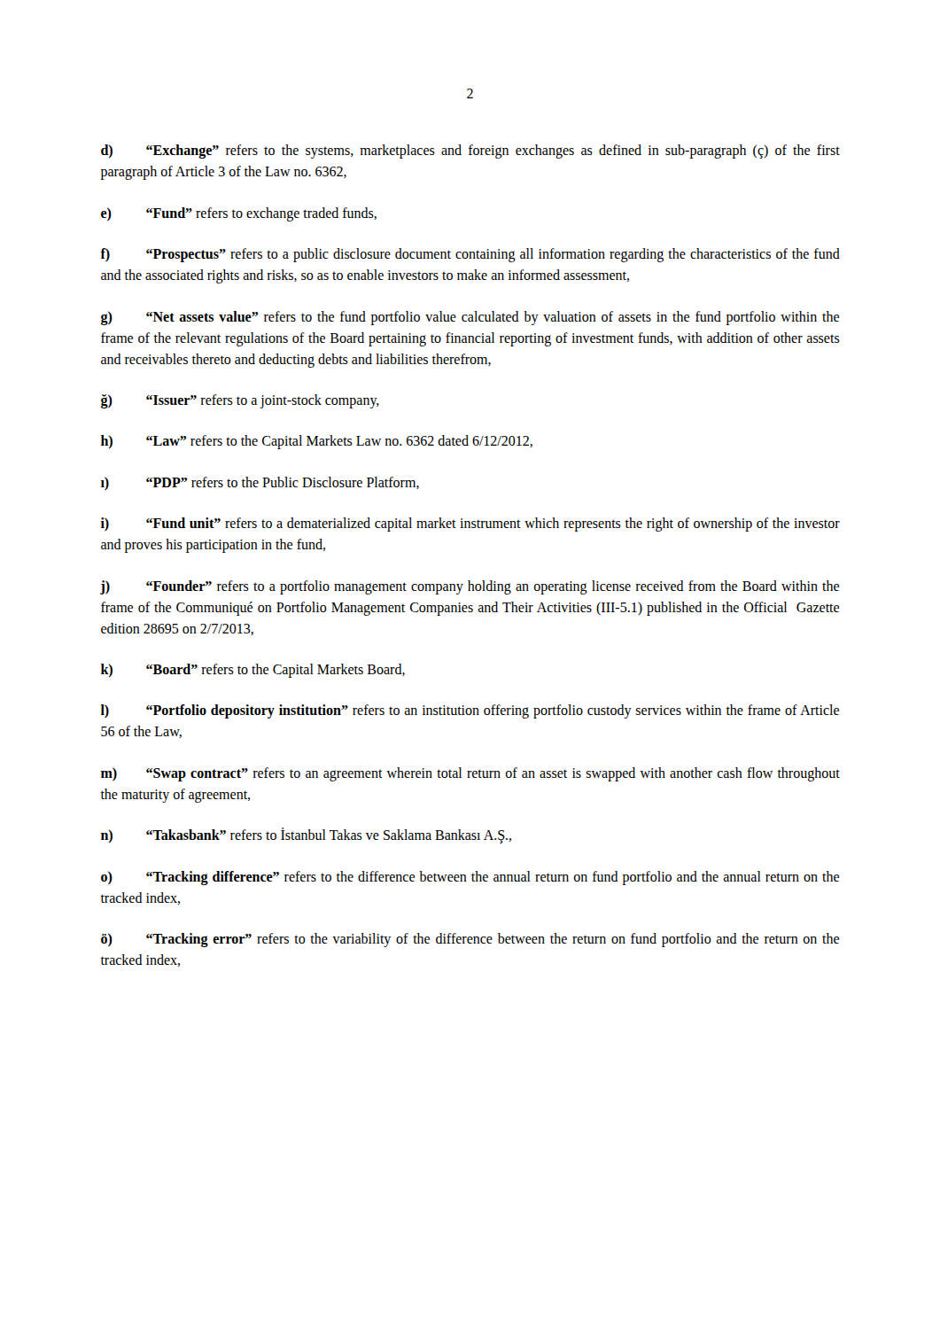2
d)“Exchange” refers to the systems, marketplaces and foreign exchanges as defined in sub-paragraph (ç) of the first paragraph of Article 3 of the Law no. 6362,
e)“Fund” refers to exchange traded funds,
f)“Prospectus” refers to a public disclosure document containing all information regarding the characteristics of the fund and the associated rights and risks, so as to enable investors to make an informed assessment,
g)“Net assets value” refers to the fund portfolio value calculated by valuation of assets in the fund portfolio within the frame of the relevant regulations of the Board pertaining to financial reporting of investment funds, with addition of other assets and receivables thereto and deducting debts and liabilities therefrom,
ğ)“Issuer” refers to a joint-stock company,
h)“Law” refers to the Capital Markets Law no. 6362 dated 6/12/2012,
ı)“PDP” refers to the Public Disclosure Platform,
i)“Fund unit” refers to a dematerialized capital market instrument which represents the right of ownership of the investor and proves his participation in the fund,
j)“Founder” refers to a portfolio management company holding an operating license received from the Board within the frame of the Communiqué on Portfolio Management Companies and Their Activities (III-5.1) published in the Official Gazette edition 28695 on 2/7/2013,
k)“Board” refers to the Capital Markets Board,
l)“Portfolio depository institution” refers to an institution offering portfolio custody services within the frame of Article 56 of the Law,
m)“Swap contract” refers to an agreement wherein total return of an asset is swapped with another cash flow throughout the maturity of agreement,
n)“Takasbank” refers to İstanbul Takas ve Saklama Bankası A.Ş.,
o)“Tracking difference” refers to the difference between the annual return on fund portfolio and the annual return on the tracked index,
ö)“Tracking error” refers to the variability of the difference between the return on fund portfolio and the return on the tracked index,